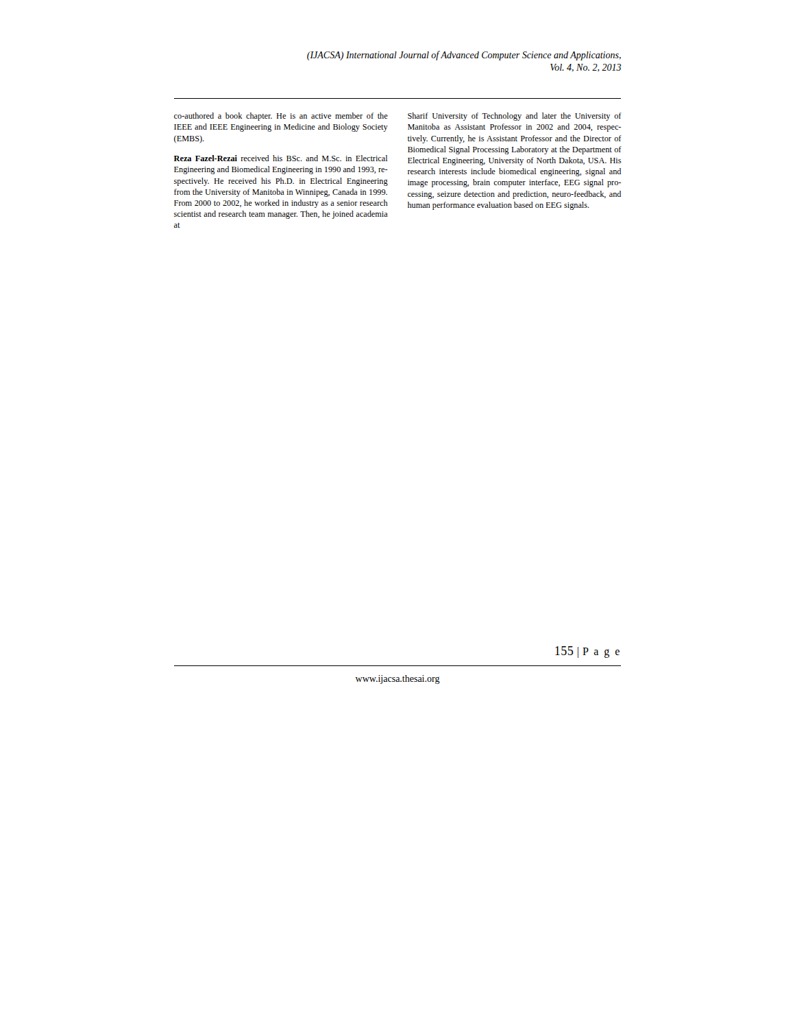(IJACSA) International Journal of Advanced Computer Science and Applications,
Vol. 4, No. 2, 2013
co-authored a book chapter. He is an active member of the IEEE and IEEE Engineering in Medicine and Biology Society (EMBS).
Reza Fazel-Rezai received his BSc. and M.Sc. in Electrical Engineering and Biomedical Engineering in 1990 and 1993, respectively. He received his Ph.D. in Electrical Engineering from the University of Manitoba in Winnipeg, Canada in 1999. From 2000 to 2002, he worked in industry as a senior research scientist and research team manager. Then, he joined academia at
Sharif University of Technology and later the University of Manitoba as Assistant Professor in 2002 and 2004, respectively. Currently, he is Assistant Professor and the Director of Biomedical Signal Processing Laboratory at the Department of Electrical Engineering, University of North Dakota, USA. His research interests include biomedical engineering, signal and image processing, brain computer interface, EEG signal processing, seizure detection and prediction, neuro-feedback, and human performance evaluation based on EEG signals.
155 | P a g e
www.ijacsa.thesai.org